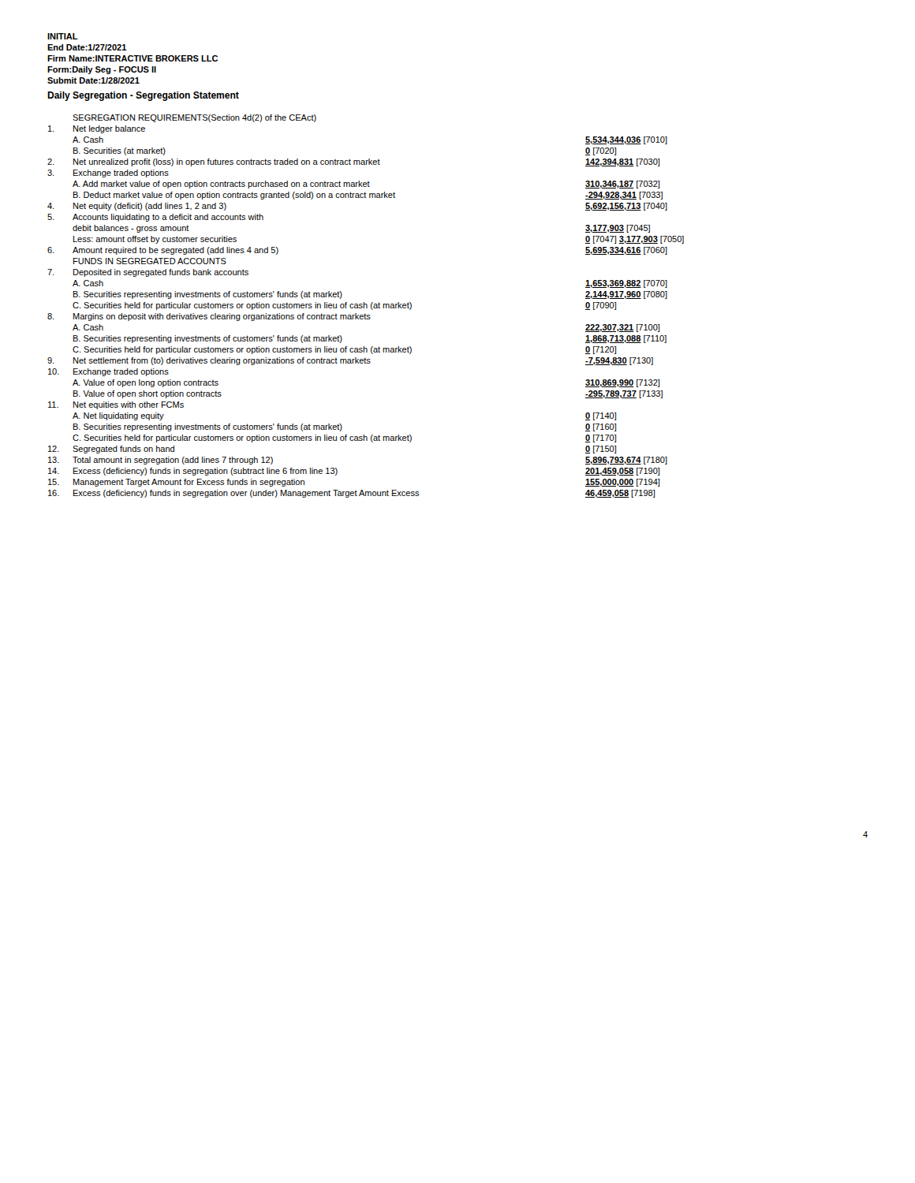INITIAL
End Date:1/27/2021
Firm Name:INTERACTIVE BROKERS LLC
Form:Daily Seg - FOCUS II
Submit Date:1/28/2021
Daily Segregation - Segregation Statement
| | SEGREGATION REQUIREMENTS(Section 4d(2) of the CEAct) | |
| 1. | Net ledger balance | |
| | A. Cash | 5,534,344,036 [7010] |
| | B. Securities (at market) | 0 [7020] |
| 2. | Net unrealized profit (loss) in open futures contracts traded on a contract market | 142,394,831 [7030] |
| 3. | Exchange traded options | |
| | A. Add market value of open option contracts purchased on a contract market | 310,346,187 [7032] |
| | B. Deduct market value of open option contracts granted (sold) on a contract market | -294,928,341 [7033] |
| 4. | Net equity (deficit) (add lines 1, 2 and 3) | 5,692,156,713 [7040] |
| 5. | Accounts liquidating to a deficit and accounts with | |
| | debit balances - gross amount | 3,177,903 [7045] |
| | Less: amount offset by customer securities | 0 [7047] 3,177,903 [7050] |
| 6. | Amount required to be segregated (add lines 4 and 5) | 5,695,334,616 [7060] |
| | FUNDS IN SEGREGATED ACCOUNTS | |
| 7. | Deposited in segregated funds bank accounts | |
| | A. Cash | 1,653,369,882 [7070] |
| | B. Securities representing investments of customers' funds (at market) | 2,144,917,960 [7080] |
| | C. Securities held for particular customers or option customers in lieu of cash (at market) | 0 [7090] |
| 8. | Margins on deposit with derivatives clearing organizations of contract markets | |
| | A. Cash | 222,307,321 [7100] |
| | B. Securities representing investments of customers' funds (at market) | 1,868,713,088 [7110] |
| | C. Securities held for particular customers or option customers in lieu of cash (at market) | 0 [7120] |
| 9. | Net settlement from (to) derivatives clearing organizations of contract markets | -7,594,830 [7130] |
| 10. | Exchange traded options | |
| | A. Value of open long option contracts | 310,869,990 [7132] |
| | B. Value of open short option contracts | -295,789,737 [7133] |
| 11. | Net equities with other FCMs | |
| | A. Net liquidating equity | 0 [7140] |
| | B. Securities representing investments of customers' funds (at market) | 0 [7160] |
| | C. Securities held for particular customers or option customers in lieu of cash (at market) | 0 [7170] |
| 12. | Segregated funds on hand | 0 [7150] |
| 13. | Total amount in segregation (add lines 7 through 12) | 5,896,793,674 [7180] |
| 14. | Excess (deficiency) funds in segregation (subtract line 6 from line 13) | 201,459,058 [7190] |
| 15. | Management Target Amount for Excess funds in segregation | 155,000,000 [7194] |
| 16. | Excess (deficiency) funds in segregation over (under) Management Target Amount Excess | 46,459,058 [7198] |
4